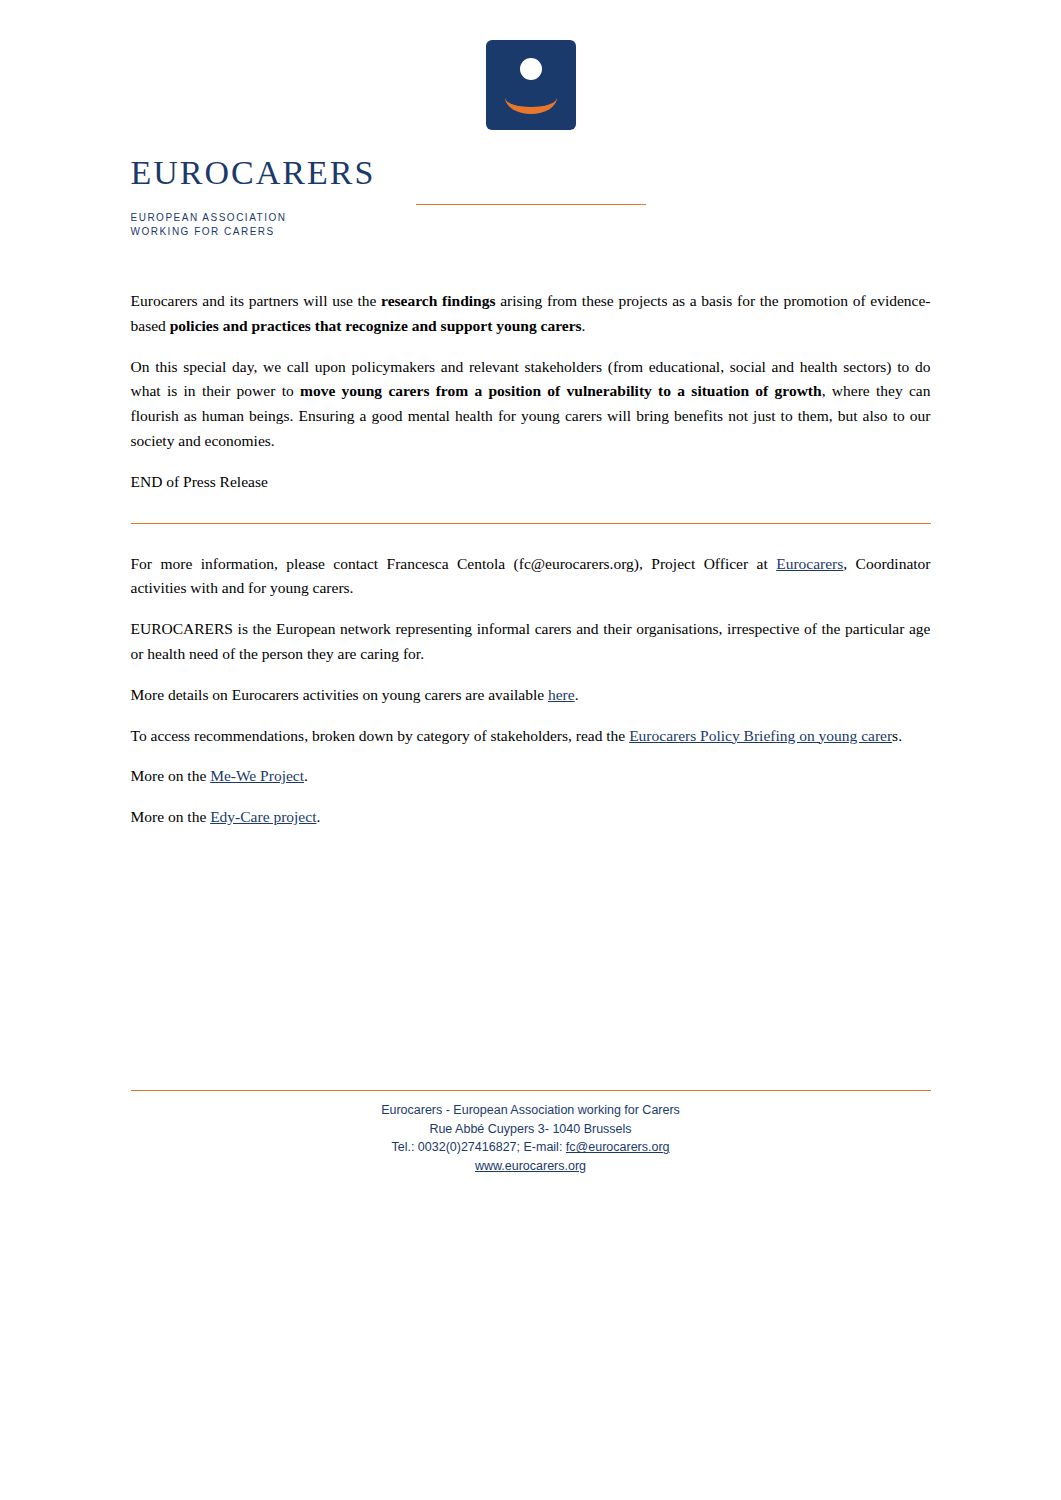EUROCARERS
EUROPEAN ASSOCIATION
WORKING FOR CARERS
Eurocarers and its partners will use the research findings arising from these projects as a basis for the promotion of evidence-based policies and practices that recognize and support young carers.
On this special day, we call upon policymakers and relevant stakeholders (from educational, social and health sectors) to do what is in their power to move young carers from a position of vulnerability to a situation of growth, where they can flourish as human beings. Ensuring a good mental health for young carers will bring benefits not just to them, but also to our society and economies.
END of Press Release
For more information, please contact Francesca Centola (fc@eurocarers.org), Project Officer at Eurocarers, Coordinator activities with and for young carers.
EUROCARERS is the European network representing informal carers and their organisations, irrespective of the particular age or health need of the person they are caring for.
More details on Eurocarers activities on young carers are available here.
To access recommendations, broken down by category of stakeholders, read the Eurocarers Policy Briefing on young carers.
More on the Me-We Project.
More on the Edy-Care project.
Eurocarers - European Association working for Carers
Rue Abbé Cuypers 3- 1040 Brussels
Tel.: 0032(0)27416827; E-mail: fc@eurocarers.org
www.eurocarers.org